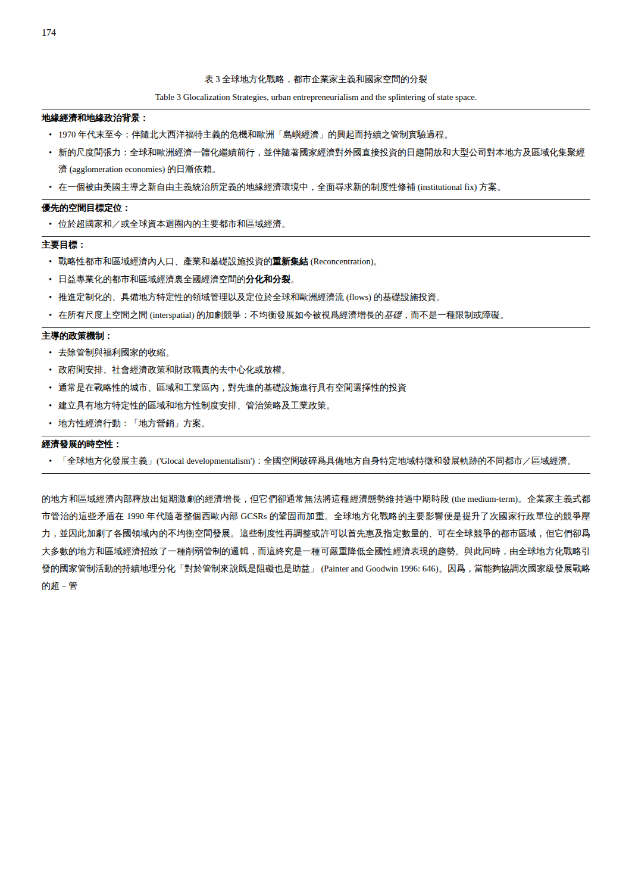174
表 3 全球地方化戰略，都市企業家主義和國家空間的分裂
Table 3 Glocalization Strategies, urban entrepreneurialism and the splintering of state space.
| 地緣經濟和地緣政治背景： |
| 1970 年代末至今：伴隨北大西洋福特主義的危機和歐洲「島嶼經濟」的興起而持續之管制實驗過程。 新的尺度間張力：全球和歐洲經濟一體化繼續前行，並伴隨著國家經濟對外國直接投資的日趨開放和大型公司對本地方及區域化集聚經濟 (agglomeration economies) 的日漸依賴。 在一個被由美國主導之新自由主義統治所定義的地緣經濟環境中，全面尋求新的制度性修補 (institutional fix) 方案。 |
| 優先的空間目標定位： |
| 位於超國家和／或全球資本迴圈內的主要都市和區域經濟。 |
| 主要目標： |
| 戰略性都市和區域經濟內人口、產業和基礎設施投資的 重新集結 (Reconcentration)。 日益專業化的都市和區域經濟裏全國經濟空間的 分化和分裂 。 推進定制化的、具備地方特定性的領域管理以及定位於全球和歐洲經濟流 (flows) 的基礎設施投資。 在所有尺度上空間之間 (interspatial) 的加劇競爭：不均衡發展如今被視爲經濟增長的 基礎 ，而不是一種限制或障礙。 |
| 主導的政策機制： |
| 去除管制與福利國家的收縮。 政府間安排、社會經濟政策和財政職責的去中心化或放權。 通常是在戰略性的城市、區域和工業區內，對先進的基礎設施進行具有空間選擇性的投資 建立具有地方特定性的區域和地方性制度安排、管治策略及工業政策。 地方性經濟行動：「地方營銷」方案。 |
| 經濟發展的時空性： |
| 「全球地方化發展主義」('Glocal developmentalism')：全國空間破碎爲具備地方自身特定地域特徵和發展軌跡的不同都市／區域經濟。 |
的地方和區域經濟內部釋放出短期激劇的經濟增長，但它們卻通常無法將這種經濟態勢維持過中期時段 (the medium-term)。企業家主義式都市管治的這些矛盾在 1990 年代隨著整個西歐內部 GCSRs 的鞏固而加重。全球地方化戰略的主要影響便是提升了次國家行政單位的競爭壓力，並因此加劇了各國領域內的不均衡空間發展。這些制度性再調整或許可以首先惠及指定數量的、可在全球競爭的都市區域，但它們卻爲大多數的地方和區域經濟招致了一種削弱管制的邏輯，而這終究是一種可嚴重降低全國性經濟表現的趨勢。與此同時，由全球地方化戰略引發的國家管制活動的持續地理分化「對於管制來說既是阻礙也是助益」 (Painter and Goodwin 1996: 646)。因爲，當能夠協調次國家級發展戰略的超－管